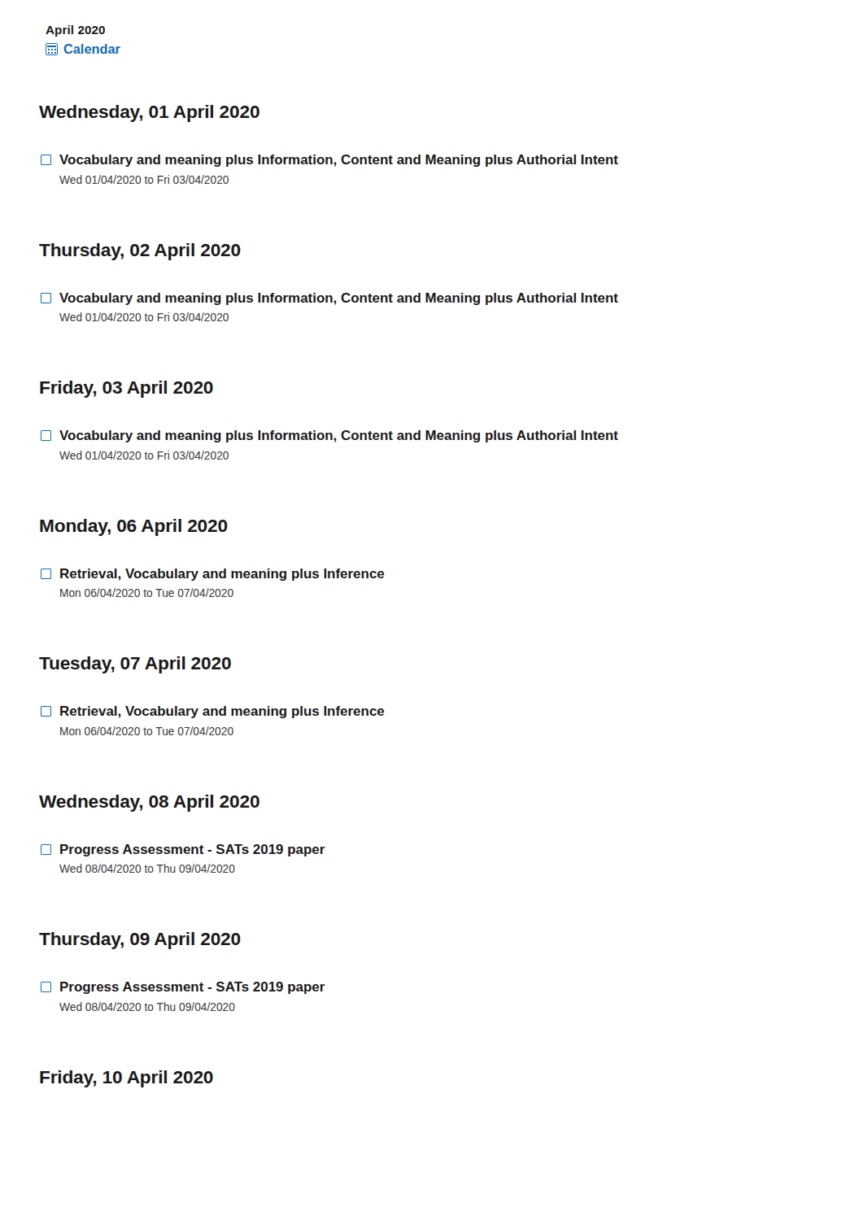April 2020
Calendar
Wednesday, 01 April 2020
Vocabulary and meaning plus Information, Content and Meaning plus Authorial Intent
Wed 01/04/2020 to Fri 03/04/2020
Thursday, 02 April 2020
Vocabulary and meaning plus Information, Content and Meaning plus Authorial Intent
Wed 01/04/2020 to Fri 03/04/2020
Friday, 03 April 2020
Vocabulary and meaning plus Information, Content and Meaning plus Authorial Intent
Wed 01/04/2020 to Fri 03/04/2020
Monday, 06 April 2020
Retrieval, Vocabulary and meaning plus Inference
Mon 06/04/2020 to Tue 07/04/2020
Tuesday, 07 April 2020
Retrieval, Vocabulary and meaning plus Inference
Mon 06/04/2020 to Tue 07/04/2020
Wednesday, 08 April 2020
Progress Assessment - SATs 2019 paper
Wed 08/04/2020 to Thu 09/04/2020
Thursday, 09 April 2020
Progress Assessment - SATs 2019 paper
Wed 08/04/2020 to Thu 09/04/2020
Friday, 10 April 2020